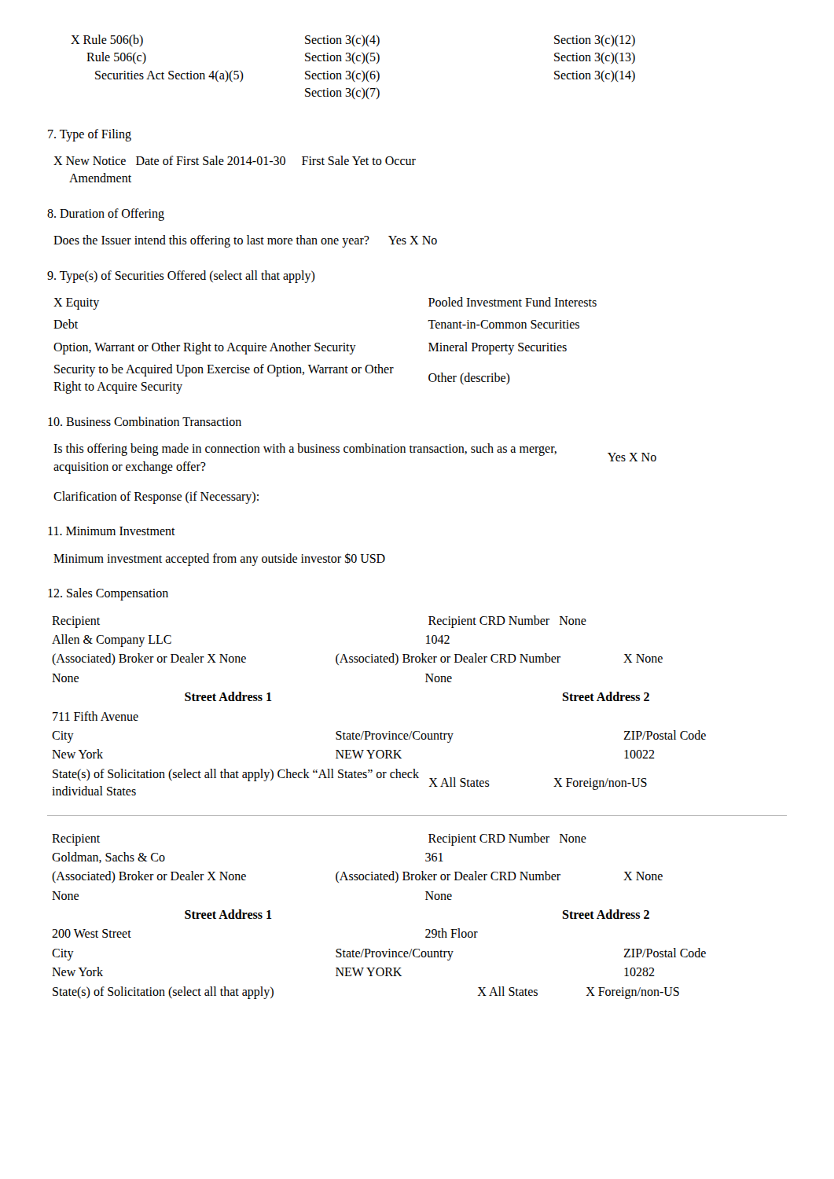X Rule 506(b)
Rule 506(c)
Securities Act Section 4(a)(5)
Section 3(c)(4)
Section 3(c)(5)
Section 3(c)(6)
Section 3(c)(7)
Section 3(c)(12)
Section 3(c)(13)
Section 3(c)(14)
7. Type of Filing
X New Notice Date of First Sale 2014-01-30 First Sale Yet to Occur
Amendment
8. Duration of Offering
Does the Issuer intend this offering to last more than one year? Yes X No
9. Type(s) of Securities Offered (select all that apply)
X Equity
Pooled Investment Fund Interests
Debt
Tenant-in-Common Securities
Option, Warrant or Other Right to Acquire Another Security
Mineral Property Securities
Security to be Acquired Upon Exercise of Option, Warrant or Other Right to Acquire Security
Other (describe)
10. Business Combination Transaction
Is this offering being made in connection with a business combination transaction, such as a merger, acquisition or exchange offer?
Yes X No
Clarification of Response (if Necessary):
11. Minimum Investment
Minimum investment accepted from any outside investor $0 USD
12. Sales Compensation
Recipient
Recipient CRD Number None
Allen & Company LLC
1042
(Associated) Broker or Dealer X None
(Associated) Broker or Dealer CRD Number
X None
None
None
Street Address 1
Street Address 2
711 Fifth Avenue
City
State/Province/Country
ZIP/Postal Code
New York
NEW YORK
10022
State(s) of Solicitation (select all that apply) Check “All States” or check individual States
X All States
X Foreign/non-US
Recipient
Recipient CRD Number None
Goldman, Sachs & Co
361
(Associated) Broker or Dealer X None
(Associated) Broker or Dealer CRD Number
X None
None
None
Street Address 1
Street Address 2
200 West Street
29th Floor
City
State/Province/Country
ZIP/Postal Code
New York
NEW YORK
10282
State(s) of Solicitation (select all that apply)
X All States
X Foreign/non-US